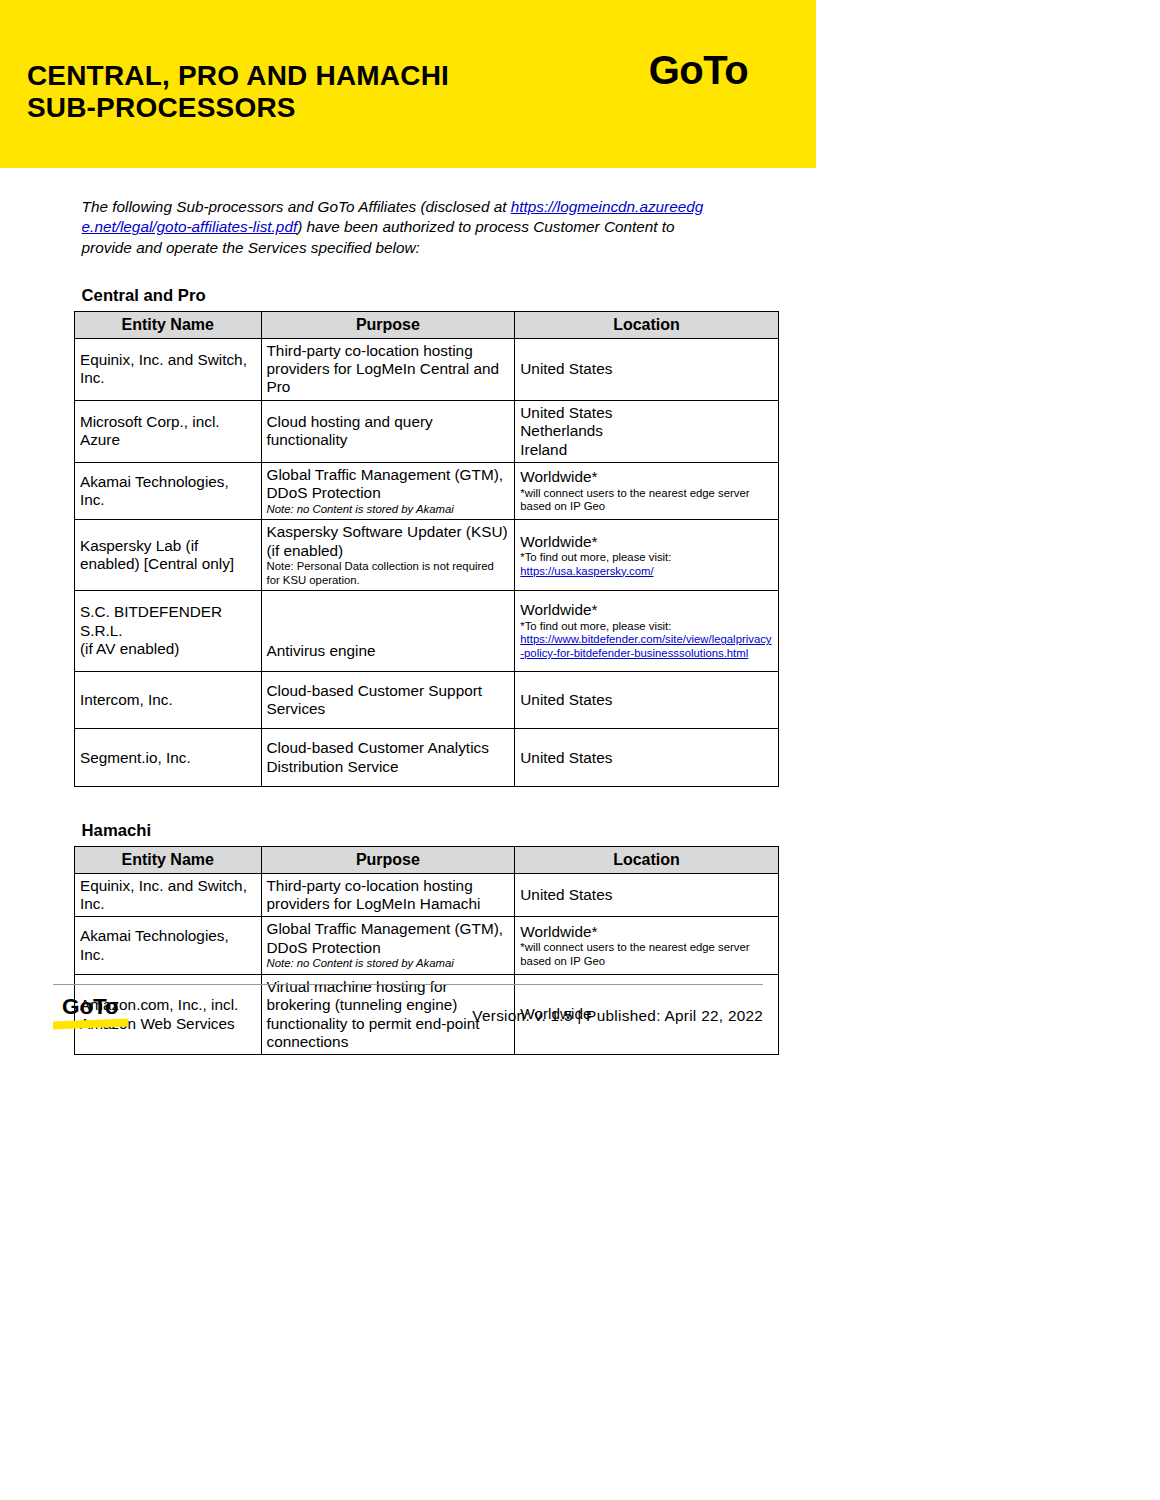CENTRAL, PRO AND HAMACHI
SUB-PROCESSORS
Go To
The following Sub-processors and GoTo Affiliates (disclosed at https://logmeincdn.azureedge.net/legal/goto-affiliates-list.pdf) have been authorized to process Customer Content to provide and operate the Services specified below:
Central and Pro
| Entity Name | Purpose | Location |
| --- | --- | --- |
| Equinix, Inc. and Switch, Inc. | Third-party co-location hosting providers for LogMeIn Central and Pro | United States |
| Microsoft Corp., incl. Azure | Cloud hosting and query functionality | United States Netherlands Ireland |
| Akamai Technologies, Inc. | Global Traffic Management (GTM), DDoS Protection Note: no Content is stored by Akamai | Worldwide* *will connect users to the nearest edge server based on IP Geo |
| Kaspersky Lab (if enabled) [Central only] | Kaspersky Software Updater (KSU) (if enabled) Note: Personal Data collection is not required for KSU operation. | Worldwide* *To find out more, please visit: https://usa.kaspersky.com/ |
| S.C. BITDEFENDER S.R.L. (if AV enabled) | Antivirus engine | Worldwide* *To find out more, please visit: https://www.bitdefender.com/site/view/legalprivacy-policy-for-bitdefender-businesssolutions.html |
| Intercom, Inc. | Cloud-based Customer Support Services | United States |
| Segment.io, Inc. | Cloud-based Customer Analytics Distribution Service | United States |
Hamachi
| Entity Name | Purpose | Location |
| --- | --- | --- |
| Equinix, Inc. and Switch, Inc. | Third-party co-location hosting providers for LogMeIn Hamachi | United States |
| Akamai Technologies, Inc. | Global Traffic Management (GTM), DDoS Protection Note: no Content is stored by Akamai | Worldwide* *will connect users to the nearest edge server based on IP Geo |
| Amazon.com, Inc., incl. Amazon Web Services | Virtual machine hosting for brokering (tunneling engine) functionality to permit end-point connections | Worldwide |
Go To
Version: v. 1.5 | Published: April 22, 2022